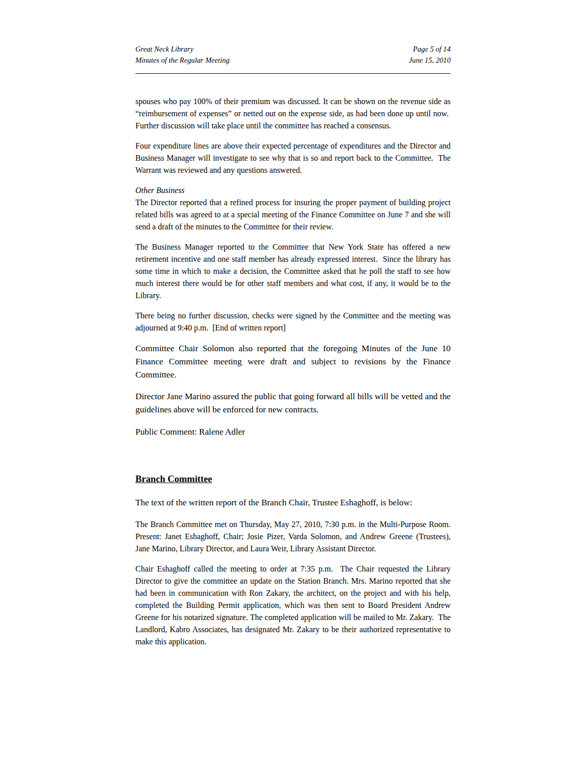| Great Neck Library | Page 5 of 14 |
| Minutes of the Regular Meeting | June 15, 2010 |
spouses who pay 100% of their premium was discussed. It can be shown on the revenue side as “reimbursement of expenses” or netted out on the expense side, as had been done up until now. Further discussion will take place until the committee has reached a consensus.
Four expenditure lines are above their expected percentage of expenditures and the Director and Business Manager will investigate to see why that is so and report back to the Committee. The Warrant was reviewed and any questions answered.
Other Business
The Director reported that a refined process for insuring the proper payment of building project related bills was agreed to at a special meeting of the Finance Committee on June 7 and she will send a draft of the minutes to the Committee for their review.
The Business Manager reported to the Committee that New York State has offered a new retirement incentive and one staff member has already expressed interest. Since the library has some time in which to make a decision, the Committee asked that he poll the staff to see how much interest there would be for other staff members and what cost, if any, it would be to the Library.
There being no further discussion, checks were signed by the Committee and the meeting was adjourned at 9:40 p.m. [End of written report]
Committee Chair Solomon also reported that the foregoing Minutes of the June 10 Finance Committee meeting were draft and subject to revisions by the Finance Committee.
Director Jane Marino assured the public that going forward all bills will be vetted and the guidelines above will be enforced for new contracts.
Public Comment: Ralene Adler
Branch Committee
The text of the written report of the Branch Chair, Trustee Eshaghoff, is below:
The Branch Committee met on Thursday, May 27, 2010, 7:30 p.m. in the Multi-Purpose Room. Present: Janet Eshaghoff, Chair; Josie Pizer, Varda Solomon, and Andrew Greene (Trustees), Jane Marino, Library Director, and Laura Weir, Library Assistant Director.
Chair Eshaghoff called the meeting to order at 7:35 p.m. The Chair requested the Library Director to give the committee an update on the Station Branch. Mrs. Marino reported that she had been in communication with Ron Zakary, the architect, on the project and with his help, completed the Building Permit application, which was then sent to Board President Andrew Greene for his notarized signature. The completed application will be mailed to Mr. Zakary. The Landlord, Kabro Associates, has designated Mr. Zakary to be their authorized representative to make this application.